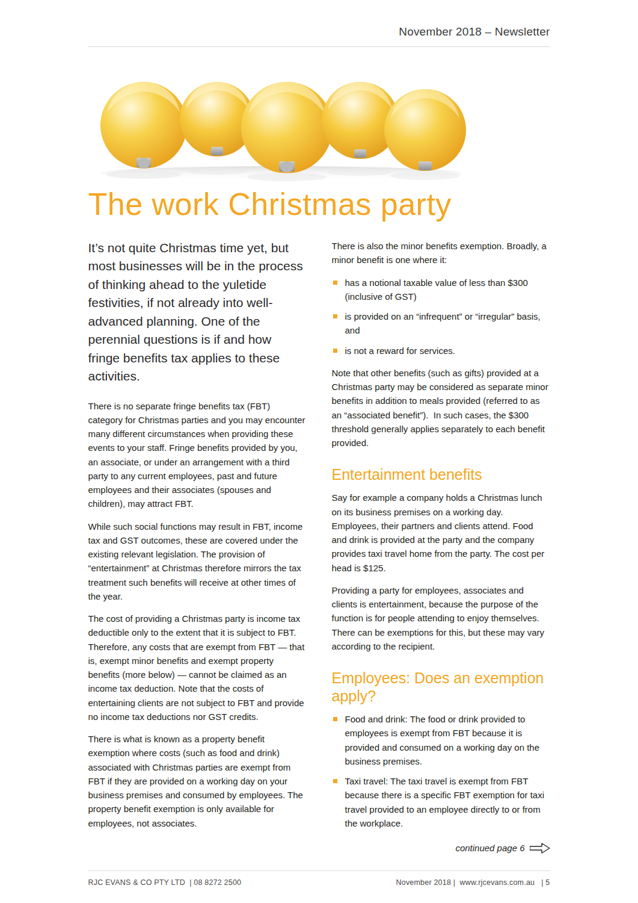November 2018 – Newsletter
The work Christmas party
It’s not quite Christmas time yet, but most businesses will be in the process of thinking ahead to the yuletide festivities, if not already into well-advanced planning. One of the perennial questions is if and how fringe benefits tax applies to these activities.
There is no separate fringe benefits tax (FBT) category for Christmas parties and you may encounter many different circumstances when providing these events to your staff. Fringe benefits provided by you, an associate, or under an arrangement with a third party to any current employees, past and future employees and their associates (spouses and children), may attract FBT.
While such social functions may result in FBT, income tax and GST outcomes, these are covered under the existing relevant legislation. The provision of “entertainment” at Christmas therefore mirrors the tax treatment such benefits will receive at other times of the year.
The cost of providing a Christmas party is income tax deductible only to the extent that it is subject to FBT. Therefore, any costs that are exempt from FBT — that is, exempt minor benefits and exempt property benefits (more below) — cannot be claimed as an income tax deduction. Note that the costs of entertaining clients are not subject to FBT and provide no income tax deductions nor GST credits.
There is what is known as a property benefit exemption where costs (such as food and drink) associated with Christmas parties are exempt from FBT if they are provided on a working day on your business premises and consumed by employees. The property benefit exemption is only available for employees, not associates.
There is also the minor benefits exemption. Broadly, a minor benefit is one where it:
has a notional taxable value of less than $300 (inclusive of GST)
is provided on an “infrequent” or “irregular” basis, and
is not a reward for services.
Note that other benefits (such as gifts) provided at a Christmas party may be considered as separate minor benefits in addition to meals provided (referred to as an “associated benefit”). In such cases, the $300 threshold generally applies separately to each benefit provided.
Entertainment benefits
Say for example a company holds a Christmas lunch on its business premises on a working day. Employees, their partners and clients attend. Food and drink is provided at the party and the company provides taxi travel home from the party. The cost per head is $125.
Providing a party for employees, associates and clients is entertainment, because the purpose of the function is for people attending to enjoy themselves. There can be exemptions for this, but these may vary according to the recipient.
Employees: Does an exemption apply?
Food and drink: The food or drink provided to employees is exempt from FBT because it is provided and consumed on a working day on the business premises.
Taxi travel: The taxi travel is exempt from FBT because there is a specific FBT exemption for taxi travel provided to an employee directly to or from the workplace.
continued page 6
RJC EVANS & CO PTY LTD | 08 8272 2500
November 2018 | www.rjcevans.com.au | 5